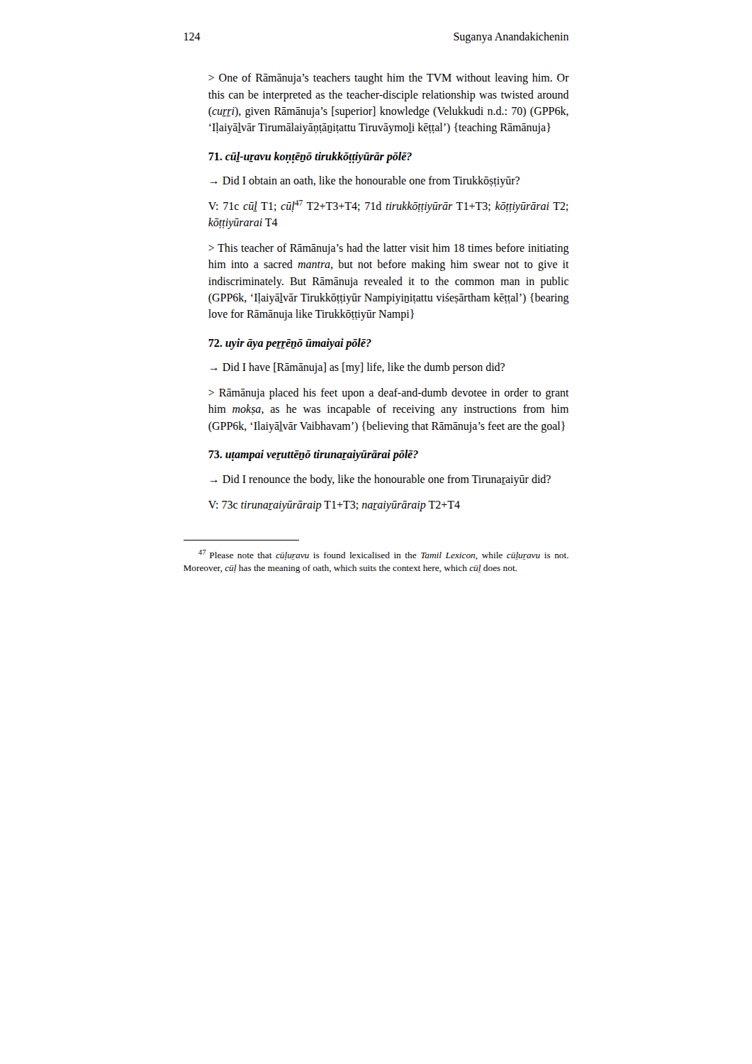124 Suganya Anandakichenin
> One of Rāmānuja’s teachers taught him the TVM without leaving him. Or this can be interpreted as the teacher-disciple relationship was twisted around (cuṟṟi), given Rāmānuja’s [superior] knowledge (Velukkudi n.d.: 70) (GPP6k, ‘Iḷaiyāḻvār Tirumālaiyāṇṭāṉiṭattu Tiruvāymoḻi kēṭṭal’) {teaching Rāmānuja}
71. cūḻ-uṟavu koṇṭēṉō tirukkōṭṭiyūrār pōlē?
→ Did I obtain an oath, like the honourable one from Tirukkōṣṭiyūr?
V: 71c cūḻ T1; cūḷ47 T2+T3+T4; 71d tirukkōṭṭiyūrār T1+T3; kōṭṭiyūrārai T2; kōṭṭiyūrarai T4
> This teacher of Rāmānuja’s had the latter visit him 18 times before initiating him into a sacred mantra, but not before making him swear not to give it indiscriminately. But Rāmānuja revealed it to the common man in public (GPP6k, ‘Iḷaiyāḻvār Tirukkōṭṭiyūr Nampiyiṉiṭattu viśeṣārtham kēṭṭal’) {bearing love for Rāmānuja like Tirukkōṭṭiyūr Nampi}
72. uyir āya peṟṟēṉō ūmaiyai pōlē?
→ Did I have [Rāmānuja] as [my] life, like the dumb person did?
> Rāmānuja placed his feet upon a deaf-and-dumb devotee in order to grant him mokṣa, as he was incapable of receiving any instructions from him (GPP6k, ‘Ilaiyāḻvār Vaibhavam’) {believing that Rāmānuja’s feet are the goal}
73. uṭampai veṟuttēṉō tirunaṟaiyūrārai pōlē?
→ Did I renounce the body, like the honourable one from Tirunaṟaiyūr did?
V: 73c tirunaṟaiyūrāraip T1+T3; naṟaiyūrāraip T2+T4
47 Please note that cūḷuṟavu is found lexicalised in the Tamil Lexicon, while cūḻuṟavu is not. Moreover, cūḷ has the meaning of oath, which suits the context here, which cūḻ does not.